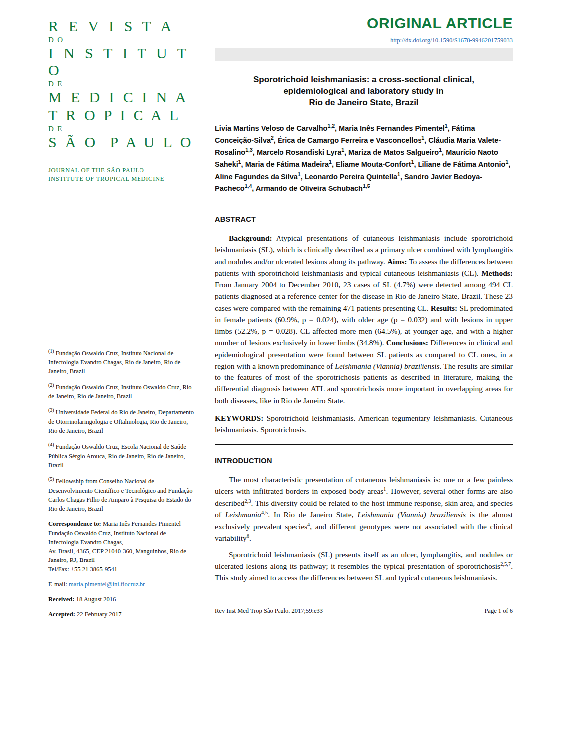R E V I S T A D O I N S T I T U T O D E M E D I C I N A T R O P I C A L D E S Ã O P A U L O
JOURNAL OF THE SÃO PAULO
INSTITUTE OF TROPICAL MEDICINE
(1) Fundação Oswaldo Cruz, Instituto Nacional de Infectologia Evandro Chagas, Rio de Janeiro, Rio de Janeiro, Brazil
(2) Fundação Oswaldo Cruz, Instituto Oswaldo Cruz, Rio de Janeiro, Rio de Janeiro, Brazil
(3) Universidade Federal do Rio de Janeiro, Departamento de Otorrinolaringologia e Oftalmologia, Rio de Janeiro, Rio de Janeiro, Brazil
(4) Fundação Oswaldo Cruz, Escola Nacional de Saúde Pública Sérgio Arouca, Rio de Janeiro, Rio de Janeiro, Brazil
(5) Fellowship from Conselho Nacional de Desenvolvimento Científico e Tecnológico and Fundação Carlos Chagas Filho de Amparo à Pesquisa do Estado do Rio de Janeiro, Brazil
Correspondence to: Maria Inês Fernandes Pimentel
Fundação Oswaldo Cruz, Instituto Nacional de Infectologia Evandro Chagas,
Av. Brasil, 4365, CEP 21040-360, Manguinhos, Rio de Janeiro, RJ, Brazil
Tel/Fax: +55 21 3865-9541
E-mail: maria.pimentel@ini.fiocruz.br
Received: 18 August 2016
Accepted: 22 February 2017
ORIGINAL ARTICLE
http://dx.doi.org/10.1590/S1678-9946201759033
Sporotrichoid leishmaniasis: a cross-sectional clinical,
epidemiological and laboratory study in
Rio de Janeiro State, Brazil
Livia Martins Veloso de Carvalho1,2, Maria Inês Fernandes Pimentel1, Fátima Conceição-Silva2, Érica de Camargo Ferreira e Vasconcellos1, Cláudia Maria Valete-Rosalino1,3, Marcelo Rosandiski Lyra1, Mariza de Matos Salgueiro1, Maurício Naoto Saheki1, Maria de Fátima Madeira1, Eliame Mouta-Confort1, Liliane de Fátima Antonio1, Aline Fagundes da Silva1, Leonardo Pereira Quintella1, Sandro Javier Bedoya-Pacheco1,4, Armando de Oliveira Schubach1,5
ABSTRACT
Background: Atypical presentations of cutaneous leishmaniasis include sporotrichoid leishmaniasis (SL), which is clinically described as a primary ulcer combined with lymphangitis and nodules and/or ulcerated lesions along its pathway. Aims: To assess the differences between patients with sporotrichoid leishmaniasis and typical cutaneous leishmaniasis (CL). Methods: From January 2004 to December 2010, 23 cases of SL (4.7%) were detected among 494 CL patients diagnosed at a reference center for the disease in Rio de Janeiro State, Brazil. These 23 cases were compared with the remaining 471 patients presenting CL. Results: SL predominated in female patients (60.9%, p = 0.024), with older age (p = 0.032) and with lesions in upper limbs (52.2%, p = 0.028). CL affected more men (64.5%), at younger age, and with a higher number of lesions exclusively in lower limbs (34.8%). Conclusions: Differences in clinical and epidemiological presentation were found between SL patients as compared to CL ones, in a region with a known predominance of Leishmania (Viannia) braziliensis. The results are similar to the features of most of the sporotrichosis patients as described in literature, making the differential diagnosis between ATL and sporotrichosis more important in overlapping areas for both diseases, like in Rio de Janeiro State.
KEYWORDS: Sporotrichoid leishmaniasis. American tegumentary leishmaniasis. Cutaneous leishmaniasis. Sporotrichosis.
INTRODUCTION
The most characteristic presentation of cutaneous leishmaniasis is: one or a few painless ulcers with infiltrated borders in exposed body areas1. However, several other forms are also described2,3. This diversity could be related to the host immune response, skin area, and species of Leishmania4,5. In Rio de Janeiro State, Leishmania (Viannia) braziliensis is the almost exclusively prevalent species4, and different genotypes were not associated with the clinical variability6.
Sporotrichoid leishmaniasis (SL) presents itself as an ulcer, lymphangitis, and nodules or ulcerated lesions along its pathway; it resembles the typical presentation of sporotrichosis2,5,7. This study aimed to access the differences between SL and typical cutaneous leishmaniasis.
Rev Inst Med Trop São Paulo. 2017;59:e33
Page 1 of 6